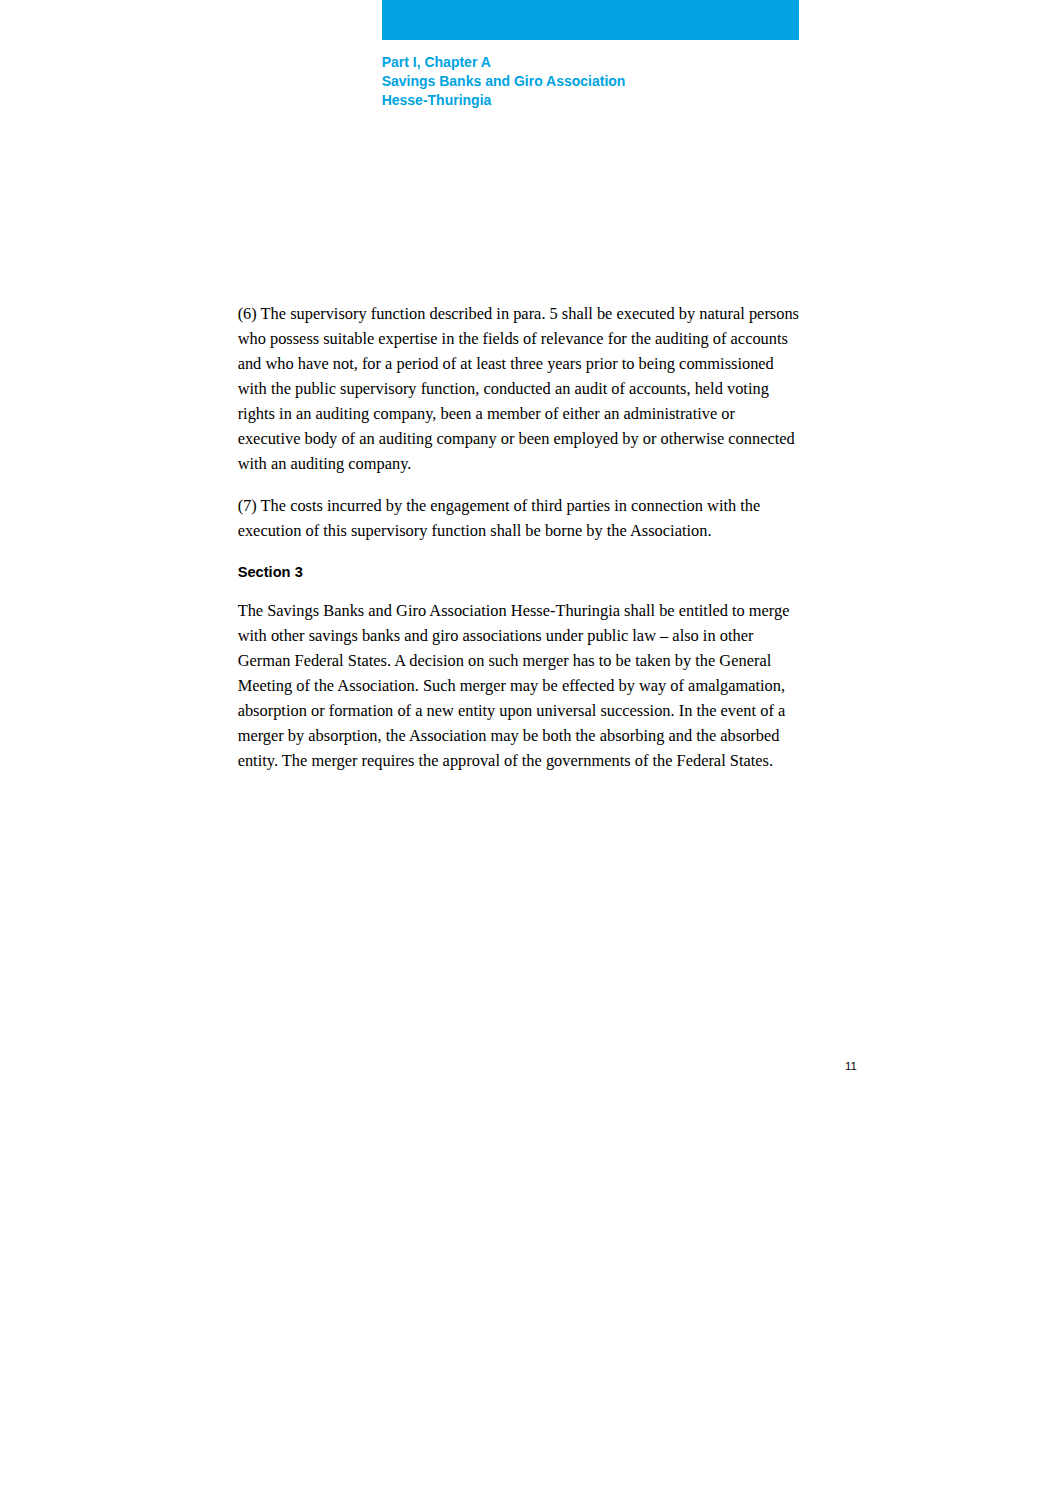Part I, Chapter A
Savings Banks and Giro Association
Hesse-Thuringia
(6) The supervisory function described in para. 5 shall be executed by natural persons who possess suitable expertise in the fields of relevance for the auditing of accounts and who have not, for a period of at least three years prior to being commissioned with the public supervisory function, conducted an audit of accounts, held voting rights in an auditing company, been a member of either an administrative or executive body of an auditing company or been employed by or otherwise connected with an auditing company.
(7) The costs incurred by the engagement of third parties in connection with the execution of this supervisory function shall be borne by the Association.
Section 3
The Savings Banks and Giro Association Hesse-Thuringia shall be entitled to merge with other savings banks and giro associations under public law – also in other German Federal States. A decision on such merger has to be taken by the General Meeting of the Association. Such merger may be effected by way of amalgamation, absorption or formation of a new entity upon universal succession. In the event of a merger by absorption, the Association may be both the absorbing and the absorbed entity. The merger requires the approval of the governments of the Federal States.
11